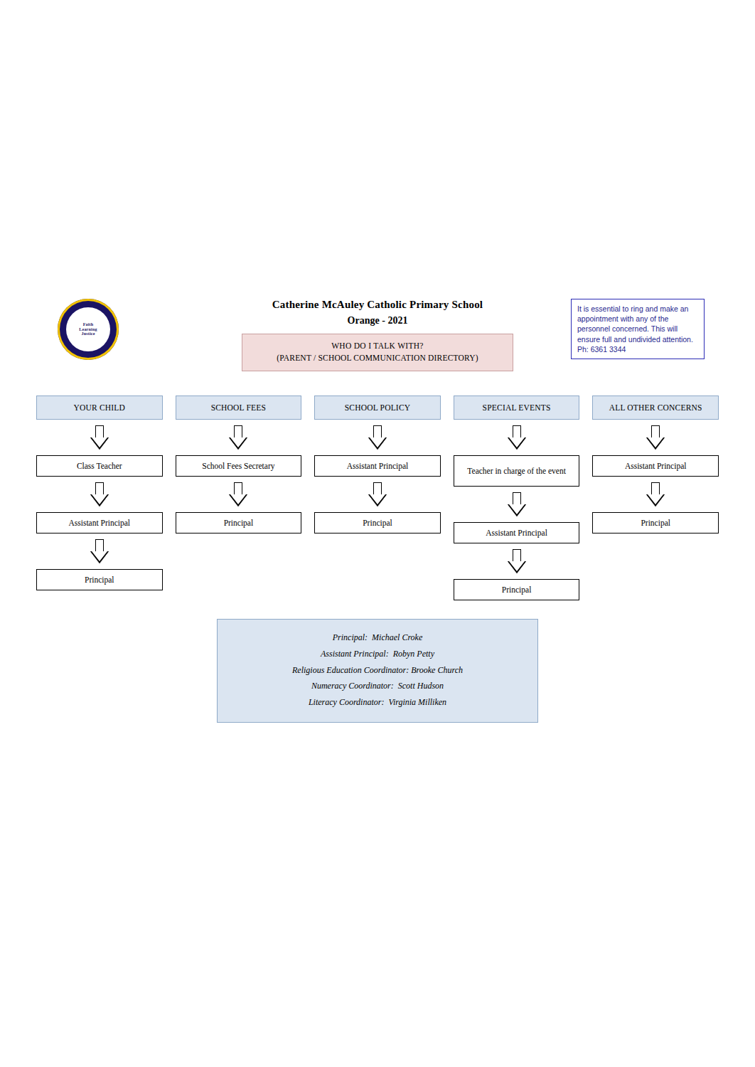Faith
Learning
Justice
Catherine McAuley Catholic Primary School
Orange - 2021
WHO DO I TALK WITH?
(PARENT / SCHOOL COMMUNICATION DIRECTORY)
It is essential to ring and make an appointment with any of the personnel concerned. This will ensure full and undivided attention. Ph: 6361 3344
YOUR CHILD
Class Teacher
Assistant Principal
Principal
SCHOOL FEES
School Fees Secretary
Principal
SCHOOL POLICY
Assistant Principal
Principal
SPECIAL EVENTS
Teacher in charge of the event
Assistant Principal
Principal
ALL OTHER CONCERNS
Assistant Principal
Principal
Principal: Michael Croke
Assistant Principal: Robyn Petty
Religious Education Coordinator: Brooke Church
Numeracy Coordinator: Scott Hudson
Literacy Coordinator: Virginia Milliken